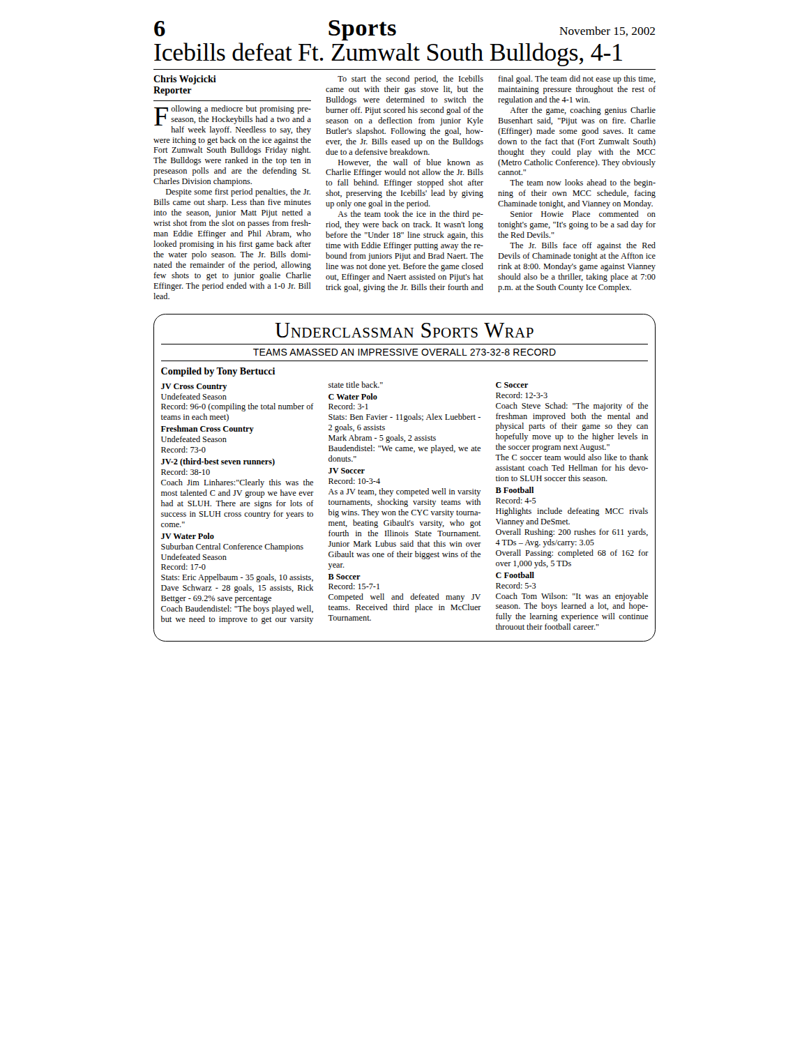6
Sports
November 15, 2002
Icebills defeat Ft. Zumwalt South Bulldogs, 4-1
Chris WojcickiReporter
Following a mediocre but promising preseason, the Hockeybills had a two and a half week layoff. Needless to say, they were itching to get back on the ice against the Fort Zumwalt South Bulldogs Friday night. The Bulldogs were ranked in the top ten in preseason polls and are the defending St. Charles Division champions.
Despite some first period penalties, the Jr. Bills came out sharp. Less than five minutes into the season, junior Matt Pijut netted a wrist shot from the slot on passes from freshman Eddie Effinger and Phil Abram, who looked promising in his first game back after the water polo season. The Jr. Bills dominated the remainder of the period, allowing few shots to get to junior goalie Charlie Effinger. The period ended with a 1-0 Jr. Bill lead.
To start the second period, the Icebills came out with their gas stove lit, but the Bulldogs were determined to switch the burner off. Pijut scored his second goal of the season on a deflection from junior Kyle Butler's slapshot. Following the goal, however, the Jr. Bills eased up on the Bulldogs due to a defensive breakdown.
However, the wall of blue known as Charlie Effinger would not allow the Jr. Bills to fall behind. Effinger stopped shot after shot, preserving the Icebills' lead by giving up only one goal in the period.
As the team took the ice in the third period, they were back on track. It wasn't long before the "Under 18" line struck again, this time with Eddie Effinger putting away the rebound from juniors Pijut and Brad Naert. The line was not done yet. Before the game closed out, Effinger and Naert assisted on Pijut's hat trick goal, giving the Jr. Bills their fourth and final goal. The team did not ease up this time, maintaining pressure throughout the rest of regulation and the 4-1 win.
After the game, coaching genius Charlie Busenhart said, "Pijut was on fire. Charlie (Effinger) made some good saves. It came down to the fact that (Fort Zumwalt South) thought they could play with the MCC (Metro Catholic Conference). They obviously cannot."
The team now looks ahead to the beginning of their own MCC schedule, facing Chaminade tonight, and Vianney on Monday.
Senior Howie Place commented on tonight's game, "It's going to be a sad day for the Red Devils."
The Jr. Bills face off against the Red Devils of Chaminade tonight at the Affton ice rink at 8:00. Monday's game against Vianney should also be a thriller, taking place at 7:00 p.m. at the South County Ice Complex.
Underclassman Sports Wrap
TEAMS AMASSED AN IMPRESSIVE OVERALL 273-32-8 RECORD
Compiled by Tony Bertucci
JV Cross Country
Undefeated Season
Record: 96-0 (compiling the total number of teams in each meet)
Freshman Cross Country
Undefeated Season
Record: 73-0
JV-2 (third-best seven runners)
Record: 38-10
Coach Jim Linhares:"Clearly this was the most talented C and JV group we have ever had at SLUH. There are signs for lots of success in SLUH cross country for years to come."
JV Water Polo
Suburban Central Conference Champions
Undefeated Season
Record: 17-0
Stats: Eric Appelbaum - 35 goals, 10 assists, Dave Schwarz - 28 goals, 15 assists, Rick Bettger - 69.2% save percentage
Coach Baudendistel: "The boys played well, but we need to improve to get our varsity state title back."
C Water Polo
Record: 3-1
Stats: Ben Favier - 11goals; Alex Luebbert - 2 goals, 6 assists
Mark Abram - 5 goals, 2 assists
Baudendistel: "We came, we played, we ate donuts."
JV Soccer
Record: 10-3-4
As a JV team, they competed well in varsity tournaments, shocking varsity teams with big wins. They won the CYC varsity tournament, beating Gibault's varsity, who got fourth in the Illinois State Tournament. Junior Mark Lubus said that this win over Gibault was one of their biggest wins of the year.
B Soccer
Record: 15-7-1
Competed well and defeated many JV teams. Received third place in McCluer Tournament.
C Soccer
Record: 12-3-3
Coach Steve Schad: "The majority of the freshman improved both the mental and physical parts of their game so they can hopefully move up to the higher levels in the soccer program next August."
The C soccer team would also like to thank assistant coach Ted Hellman for his devotion to SLUH soccer this season.
B Football
Record: 4-5
Highlights include defeating MCC rivals Vianney and DeSmet.
Overall Rushing: 200 rushes for 611 yards, 4 TDs – Avg. yds/carry: 3.05
Overall Passing: completed 68 of 162 for over 1,000 yds, 5 TDs
C Football
Record: 5-3
Coach Tom Wilson: "It was an enjoyable season. The boys learned a lot, and hopefully the learning experience will continue throuout their football career."